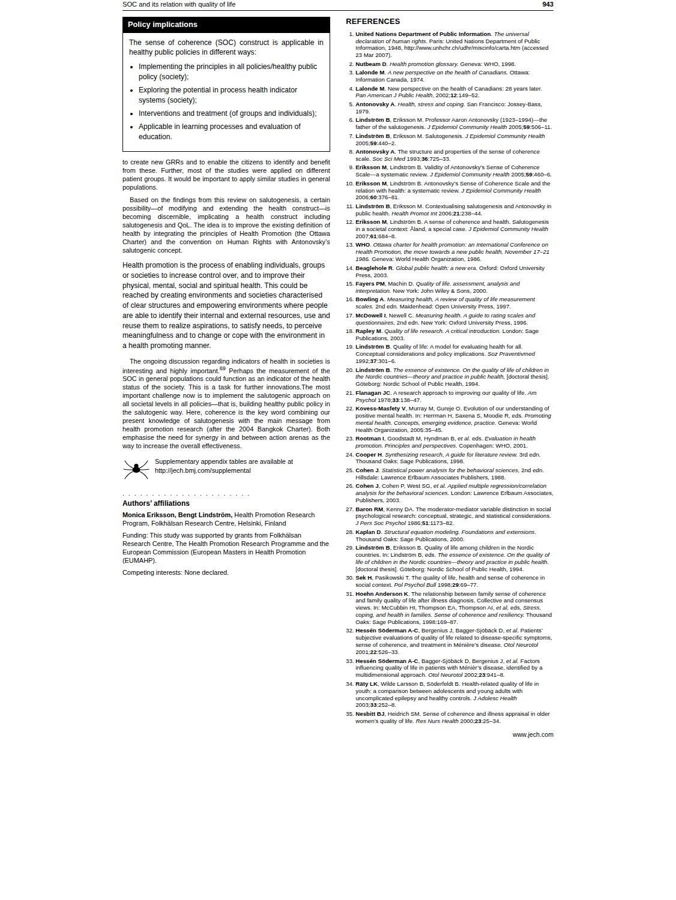SOC and its relation with quality of life
943
Policy implications
The sense of coherence (SOC) construct is applicable in healthy public policies in different ways:
Implementing the principles in all policies/healthy public policy (society);
Exploring the potential in process health indicator systems (society);
Interventions and treatment (of groups and individuals);
Applicable in learning processes and evaluation of education.
to create new GRRs and to enable the citizens to identify and benefit from these. Further, most of the studies were applied on different patient groups. It would be important to apply similar studies in general populations.
Based on the findings from this review on salutogenesis, a certain possibility—of modifying and extending the health construct—is becoming discernible, implicating a health construct including salutogenesis and QoL. The idea is to improve the existing definition of health by integrating the principles of Health Promotion (the Ottawa Charter) and the convention on Human Rights with Antonovsky’s salutogenic concept.
Health promotion is the process of enabling individuals, groups or societies to increase control over, and to improve their physical, mental, social and spiritual health. This could be reached by creating environments and societies characterised of clear structures and empowering environments where people are able to identify their internal and external resources, use and reuse them to realize aspirations, to satisfy needs, to perceive meaningfulness and to change or cope with the environment in a health promoting manner.
The ongoing discussion regarding indicators of health in societies is interesting and highly important.69 Perhaps the measurement of the SOC in general populations could function as an indicator of the health status of the society. This is a task for further innovations.The most important challenge now is to implement the salutogenic approach on all societal levels in all policies—that is, building healthy public policy in the salutogenic way. Here, coherence is the key word combining our present knowledge of salutogenesis with the main message from health promotion research (after the 2004 Bangkok Charter). Both emphasise the need for synergy in and between action arenas as the way to increase the overall effectiveness.
Supplementary appendix tables are available at http://jech.bmj.com/supplemental
. . . . . . . . . . . . . . . . . . . . . .
Authors’ affiliations
Monica Eriksson, Bengt Lindström, Health Promotion Research Program, Folkhälsan Research Centre, Helsinki, Finland
Funding: This study was supported by grants from Folkhälsan Research Centre, The Health Promotion Research Programme and the European Commission (European Masters in Health Promotion (EUMAHP).
Competing interests: None declared.
REFERENCES
United Nations Department of Public Information. The universal declaration of human rights. Paris: United Nations Department of Public Information, 1948, http://www.unhchr.ch/udhr/miscinfo/carta.htm (accessed 23 Mar 2007).
Nutbeam D. Health promotion glossary. Geneva: WHO, 1998.
Lalonde M. A new perspective on the health of Canadians. Ottawa: Information Canada, 1974.
Lalonde M. New perspective on the health of Canadians: 28 years later. Pan American J Public Health, 2002;12:149–52.
Antonovsky A. Health, stress and coping. San Francisco: Jossey-Bass, 1979.
Lindström B, Eriksson M. Professor Aaron Antonovsky (1923–1994)—the father of the salutogenesis. J Epidemiol Community Health 2005;59:506–11.
Lindström B, Eriksson M. Salutogenesis. J Epidemiol Community Health 2005;59:440–2.
Antonovsky A. The structure and properties of the sense of coherence scale. Soc Sci Med 1993;36:725–33.
Eriksson M, Lindström B. Validity of Antonovsky’s Sense of Coherence Scale—a systematic review. J Epidemiol Community Health 2005;59:460–6.
Eriksson M, Lindström B. Antonovsky’s Sense of Coherence Scale and the relation with health: a systematic review. J Epidemiol Community Health 2006;60:376–81.
Lindström B, Eriksson M. Contextualising salutogenesis and Antonovsky in public health. Health Promot Int 2006;21:238–44.
Eriksson M, Lindström B. A sense of coherence and health. Salutogenesis in a societal context: Åland, a special case. J Epidemiol Community Health 2007;61:684–8.
WHO. Ottawa charter for health promotion: an International Conference on Health Promotion, the move towards a new public health, November 17–21 1986. Geneva: World Health Organization, 1986.
Beaglehole R. Global public health: a new era. Oxford: Oxford University Press, 2003.
Fayers PM, Machin D. Quality of life. assessment, analysis and interpretation. New York: John Wiley & Sons, 2000.
Bowling A. Measuring health, A review of quality of life measurement scales. 2nd edn. Maidenhead: Open University Press, 1997.
McDowell I, Newell C. Measuring health. A guide to rating scales and questionnaires, 2nd edn. New York: Oxford University Press, 1996.
Rapley M. Quality of life research. A critical introduction. London: Sage Publications, 2003.
Lindström B. Quality of life: A model for evaluating health for all. Conceptual considerations and policy implications. Soz Praventivmed 1992;37:301–6.
Lindström B. The essence of existence. On the quality of life of children in the Nordic countries—theory and practice in public health, [doctoral thesis]. Göteborg: Nordic School of Public Health, 1994.
Flanagan JC. A research approach to improving our quality of life. Am Psychol 1978;33:138–47.
Kovess-Masfety V, Murray M, Gureje O. Evolution of our understanding of positive mental health. In: Herrman H, Saxena S, Moodie R, eds. Promoting mental health. Concepts, emerging evidence, practice. Geneva: World Health Organization, 2005:35–45.
Rootman I, Goodstadt M, Hyndman B, et al. eds. Evaluation in health promotion. Principles and perspectives. Copenhagen: WHO, 2001.
Cooper H. Synthesizing research, A guide for literature review. 3rd edn. Thousand Oaks: Sage Publications, 1998.
Cohen J. Statistical power analysis for the behavioral sciences, 2nd edn. Hillsdale: Lawrence Erlbaum Associates Publishers, 1988.
Cohen J, Cohen P, West SG, et al. Applied multiple regression/correlation analysis for the behavioral sciences. London: Lawrence Erlbaum Associates, Publishers, 2003.
Baron RM, Kenny DA. The moderator-mediator variable distinction in social psychological research: conceptual, strategic, and statistical considerations. J Pers Soc Psychol 1986;51:1173–82.
Kaplan D. Structural equation modeling. Foundations and extensions. Thousand Oaks: Sage Publications, 2000.
Lindström B, Eriksson B. Quality of life among children in the Nordic countries. In: Lindström B, eds. The essence of existence. On the quality of life of children in the Nordic countries—theory and practice in public health. [doctoral thesis]. Göteborg: Nordic School of Public Health, 1994.
Sek H, Pasikowski T. The quality of life, health and sense of coherence in social context. Pol Psychol Bull 1998;29:69–77.
Hoehn Anderson K. The relationship between family sense of coherence and family quality of life after illness diagnosis. Collective and consensus views. In: McCubbin HI, Thompson EA, Thompson AI, et al, eds, Stress, coping, and health in families. Sense of coherence and resiliency. Thousand Oaks: Sage Publications, 1998:169–87.
Hessén Söderman A-C, Bergenius J, Bagger-Sjöbäck D, et al. Patients’ subjective evaluations of quality of life related to disease-specific symptoms, sense of coherence, and treatment in Ménière’s disease. Otol Neurotol 2001;22:526–33.
Hessén Söderman A-C, Bagger-Sjöbäck D, Bergenius J, et al. Factors influencing quality of life in patients with Ménièr’s disease, identified by a multidimensional approach. Otol Neurotol 2002;23:941–8.
Räty LK, Wilde Larsson B, Söderfeldt B. Health-related quality of life in youth: a comparison between adolescents and young adults with uncomplicated epilepsy and healthy controls. J Adolesc Health 2003;33:252–8.
Nesbitt BJ, Heidrich SM. Sense of coherence and illness appraisal in older women’s quality of life. Res Nurs Health 2000;23:25–34.
www.jech.com